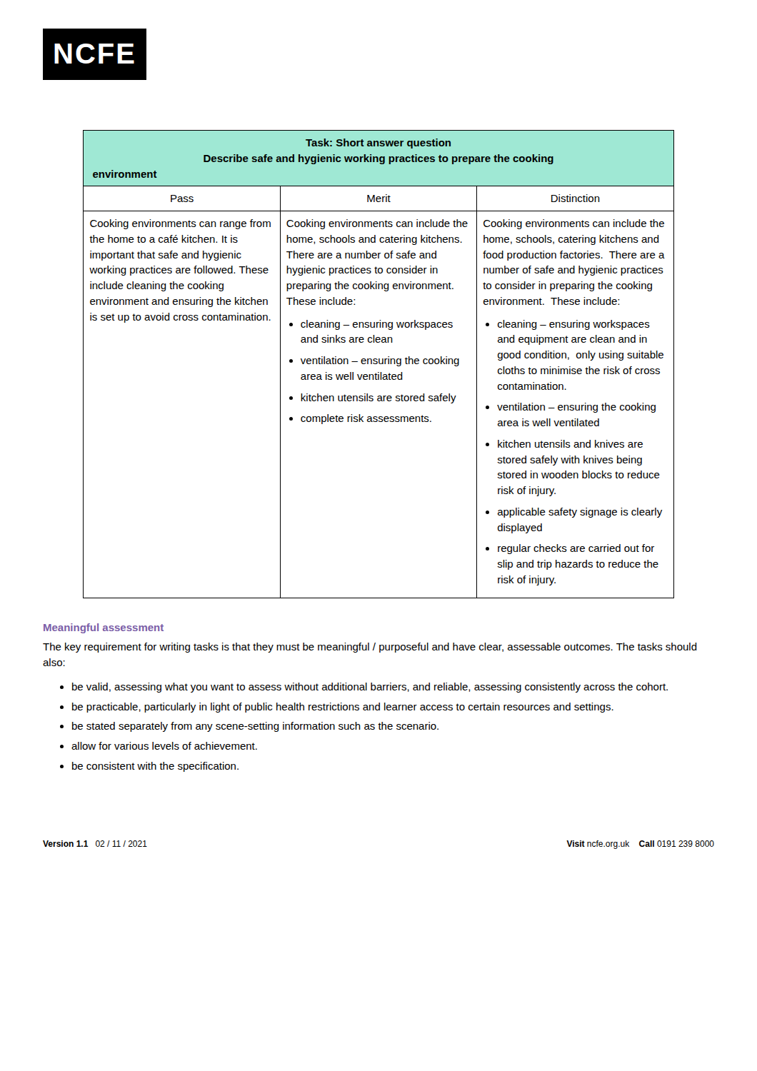NCFE
| Task: Short answer question Describe safe and hygienic working practices to prepare the cooking environment |
| Pass | Merit | Distinction |
| Cooking environments can range from the home to a café kitchen. It is important that safe and hygienic working practices are followed. These include cleaning the cooking environment and ensuring the kitchen is set up to avoid cross contamination. | Cooking environments can include the home, schools and catering kitchens. There are a number of safe and hygienic practices to consider in preparing the cooking environment. These include: cleaning – ensuring workspaces and sinks are clean ventilation – ensuring the cooking area is well ventilated kitchen utensils are stored safely complete risk assessments. | Cooking environments can include the home, schools, catering kitchens and food production factories. There are a number of safe and hygienic practices to consider in preparing the cooking environment. These include: cleaning – ensuring workspaces and equipment are clean and in good condition, only using suitable cloths to minimise the risk of cross contamination. ventilation – ensuring the cooking area is well ventilated kitchen utensils and knives are stored safely with knives being stored in wooden blocks to reduce risk of injury. applicable safety signage is clearly displayed regular checks are carried out for slip and trip hazards to reduce the risk of injury. |
Meaningful assessment
The key requirement for writing tasks is that they must be meaningful / purposeful and have clear, assessable outcomes. The tasks should also:
be valid, assessing what you want to assess without additional barriers, and reliable, assessing consistently across the cohort.
be practicable, particularly in light of public health restrictions and learner access to certain resources and settings.
be stated separately from any scene-setting information such as the scenario.
allow for various levels of achievement.
be consistent with the specification.
Version 1.1 02 / 11 / 2021
Visit ncfe.org.uk Call 0191 239 8000